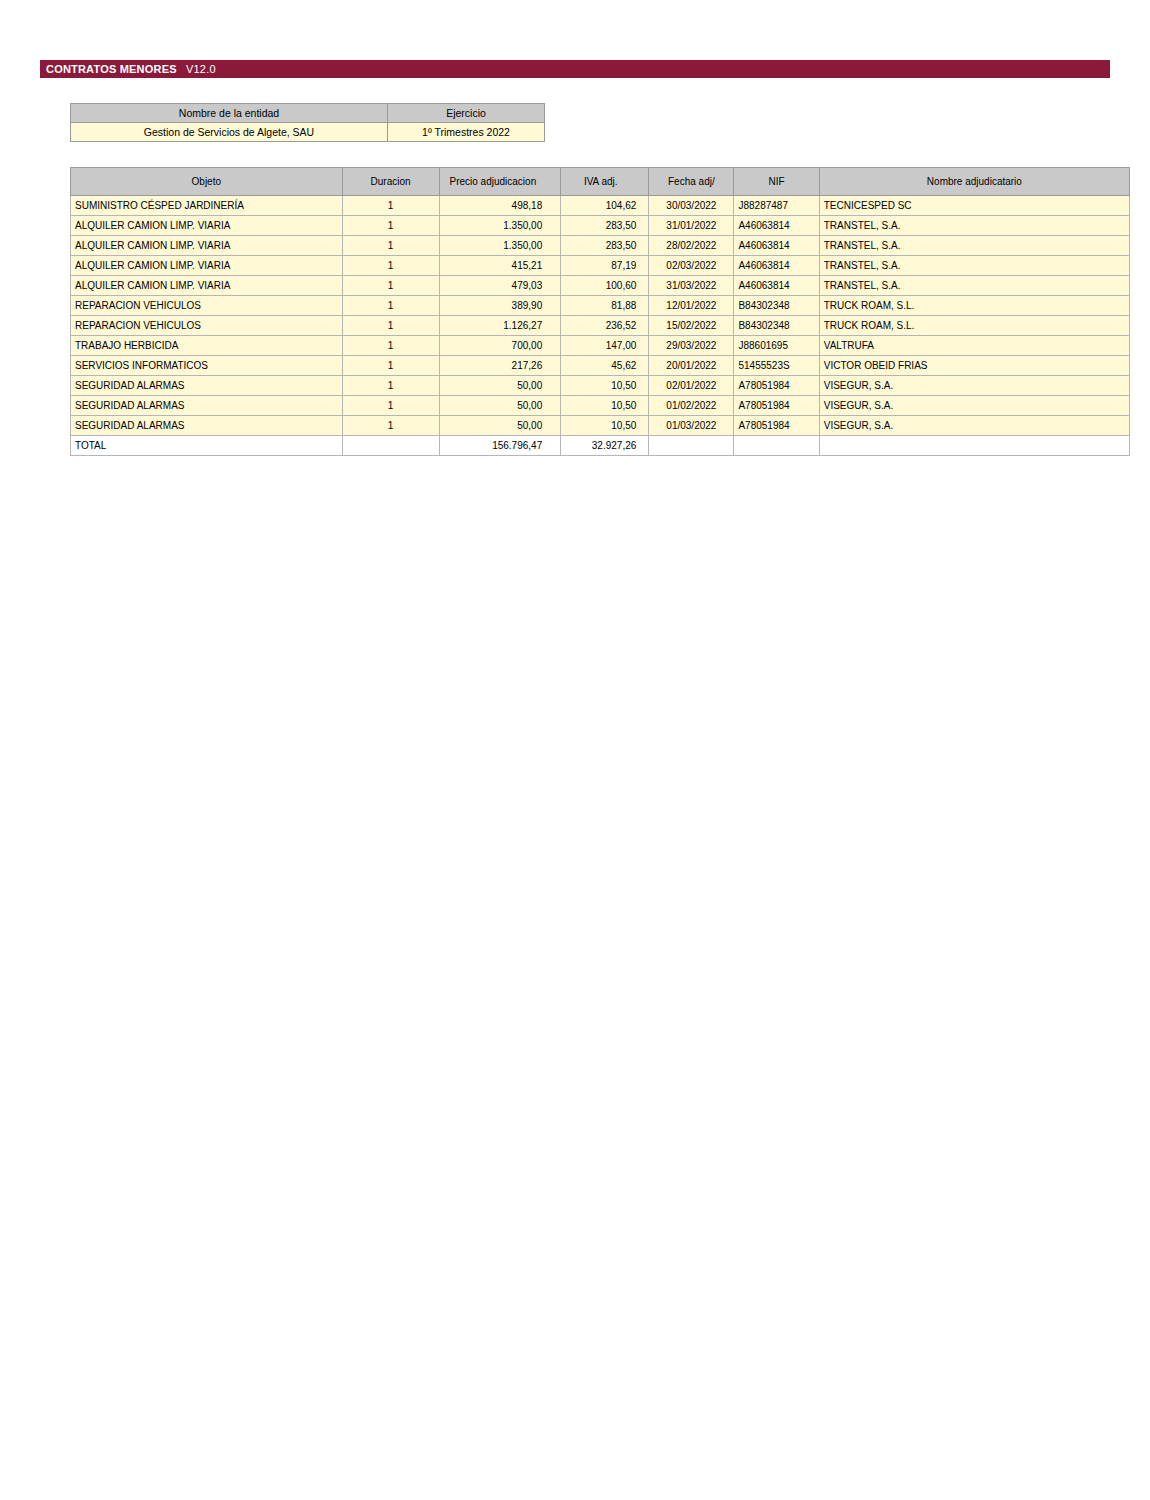CONTRATOS MENORES V12.0
| Nombre de la entidad | Ejercicio |
| --- | --- |
| Gestion de Servicios de Algete, SAU | 1º Trimestres 2022 |
| Objeto | Duracion | Precio adjudicacion | IVA adj. | Fecha adj/ | NIF | Nombre adjudicatario |
| --- | --- | --- | --- | --- | --- | --- |
| SUMINISTRO CÉSPED JARDINERÍA | 1 | 498,18 | 104,62 | 30/03/2022 | J88287487 | TECNICESPED SC |
| ALQUILER CAMION LIMP. VIARIA | 1 | 1.350,00 | 283,50 | 31/01/2022 | A46063814 | TRANSTEL, S.A. |
| ALQUILER CAMION LIMP. VIARIA | 1 | 1.350,00 | 283,50 | 28/02/2022 | A46063814 | TRANSTEL, S.A. |
| ALQUILER CAMION LIMP. VIARIA | 1 | 415,21 | 87,19 | 02/03/2022 | A46063814 | TRANSTEL, S.A. |
| ALQUILER CAMION LIMP. VIARIA | 1 | 479,03 | 100,60 | 31/03/2022 | A46063814 | TRANSTEL, S.A. |
| REPARACION VEHICULOS | 1 | 389,90 | 81,88 | 12/01/2022 | B84302348 | TRUCK ROAM, S.L. |
| REPARACION VEHICULOS | 1 | 1.126,27 | 236,52 | 15/02/2022 | B84302348 | TRUCK ROAM, S.L. |
| TRABAJO HERBICIDA | 1 | 700,00 | 147,00 | 29/03/2022 | J88601695 | VALTRUFA |
| SERVICIOS INFORMATICOS | 1 | 217,26 | 45,62 | 20/01/2022 | 51455523S | VICTOR OBEID FRIAS |
| SEGURIDAD ALARMAS | 1 | 50,00 | 10,50 | 02/01/2022 | A78051984 | VISEGUR, S.A. |
| SEGURIDAD ALARMAS | 1 | 50,00 | 10,50 | 01/02/2022 | A78051984 | VISEGUR, S.A. |
| SEGURIDAD ALARMAS | 1 | 50,00 | 10,50 | 01/03/2022 | A78051984 | VISEGUR, S.A. |
| TOTAL | | 156.796,47 | 32.927,26 | | | |